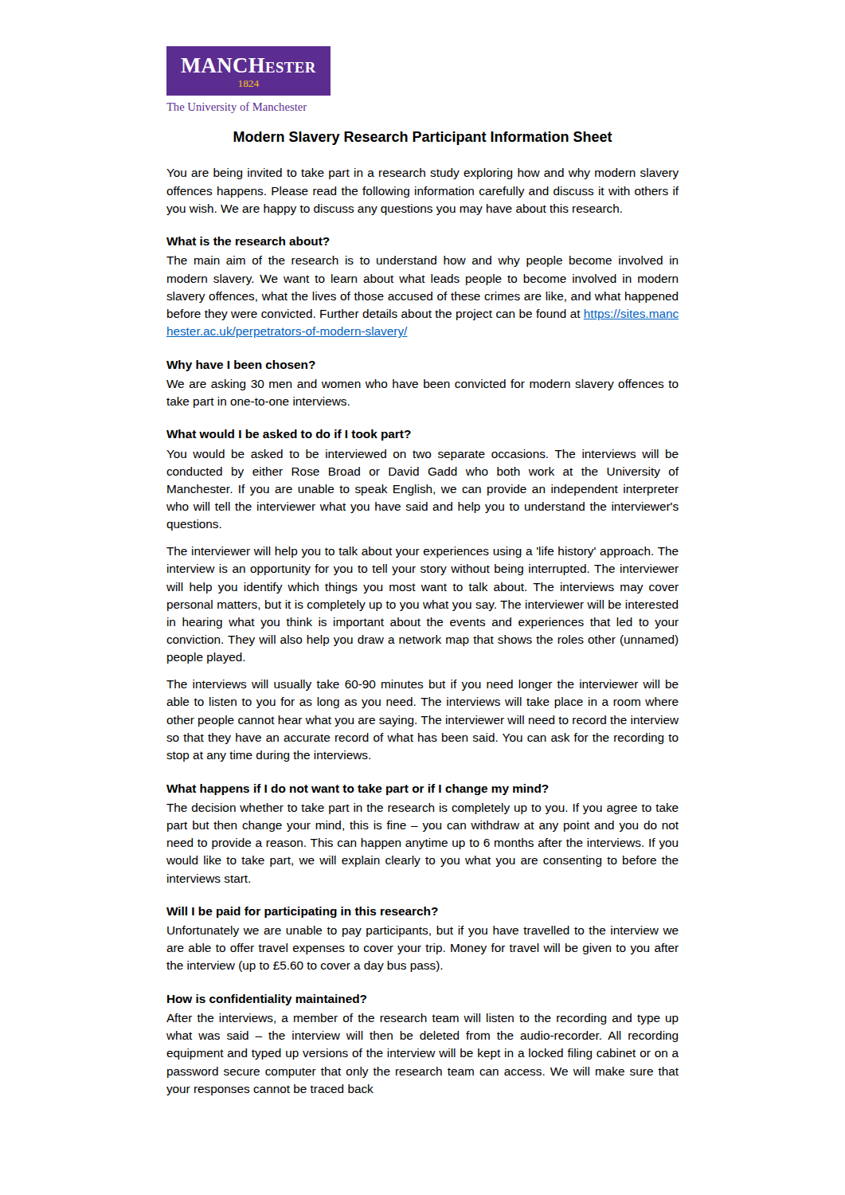MANCHESTER
1824
The University of Manchester
Modern Slavery Research Participant Information Sheet
You are being invited to take part in a research study exploring how and why modern slavery offences happens. Please read the following information carefully and discuss it with others if you wish. We are happy to discuss any questions you may have about this research.
What is the research about?
The main aim of the research is to understand how and why people become involved in modern slavery. We want to learn about what leads people to become involved in modern slavery offences, what the lives of those accused of these crimes are like, and what happened before they were convicted. Further details about the project can be found at https://sites.manchester.ac.uk/perpetrators-of-modern-slavery/
Why have I been chosen?
We are asking 30 men and women who have been convicted for modern slavery offences to take part in one-to-one interviews.
What would I be asked to do if I took part?
You would be asked to be interviewed on two separate occasions. The interviews will be conducted by either Rose Broad or David Gadd who both work at the University of Manchester. If you are unable to speak English, we can provide an independent interpreter who will tell the interviewer what you have said and help you to understand the interviewer's questions.
The interviewer will help you to talk about your experiences using a 'life history' approach. The interview is an opportunity for you to tell your story without being interrupted. The interviewer will help you identify which things you most want to talk about. The interviews may cover personal matters, but it is completely up to you what you say. The interviewer will be interested in hearing what you think is important about the events and experiences that led to your conviction. They will also help you draw a network map that shows the roles other (unnamed) people played.
The interviews will usually take 60-90 minutes but if you need longer the interviewer will be able to listen to you for as long as you need. The interviews will take place in a room where other people cannot hear what you are saying. The interviewer will need to record the interview so that they have an accurate record of what has been said. You can ask for the recording to stop at any time during the interviews.
What happens if I do not want to take part or if I change my mind?
The decision whether to take part in the research is completely up to you. If you agree to take part but then change your mind, this is fine – you can withdraw at any point and you do not need to provide a reason. This can happen anytime up to 6 months after the interviews. If you would like to take part, we will explain clearly to you what you are consenting to before the interviews start.
Will I be paid for participating in this research?
Unfortunately we are unable to pay participants, but if you have travelled to the interview we are able to offer travel expenses to cover your trip. Money for travel will be given to you after the interview (up to £5.60 to cover a day bus pass).
How is confidentiality maintained?
After the interviews, a member of the research team will listen to the recording and type up what was said – the interview will then be deleted from the audio-recorder. All recording equipment and typed up versions of the interview will be kept in a locked filing cabinet or on a password secure computer that only the research team can access. We will make sure that your responses cannot be traced back